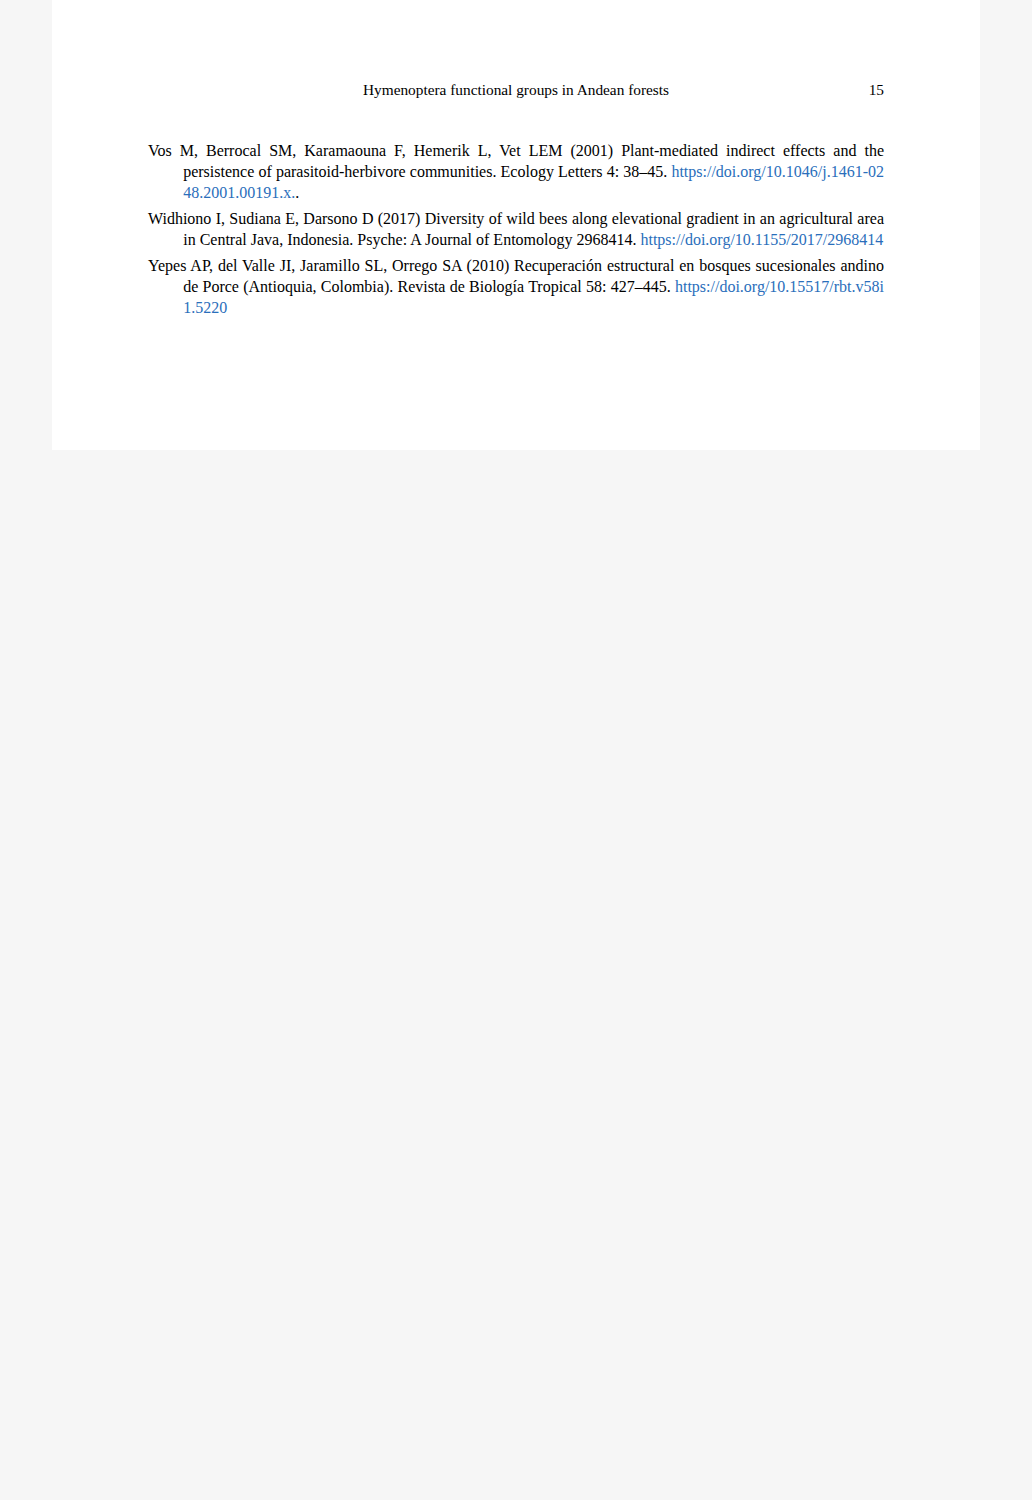Hymenoptera functional groups in Andean forests 15
Vos M, Berrocal SM, Karamaouna F, Hemerik L, Vet LEM (2001) Plant-mediated indirect effects and the persistence of parasitoid-herbivore communities. Ecology Letters 4: 38–45. https://doi.org/10.1046/j.1461-0248.2001.00191.x..
Widhiono I, Sudiana E, Darsono D (2017) Diversity of wild bees along elevational gradient in an agricultural area in Central Java, Indonesia. Psyche: A Journal of Entomology 2968414. https://doi.org/10.1155/2017/2968414
Yepes AP, del Valle JI, Jaramillo SL, Orrego SA (2010) Recuperación estructural en bosques sucesionales andino de Porce (Antioquia, Colombia). Revista de Biología Tropical 58: 427–445. https://doi.org/10.15517/rbt.v58i1.5220